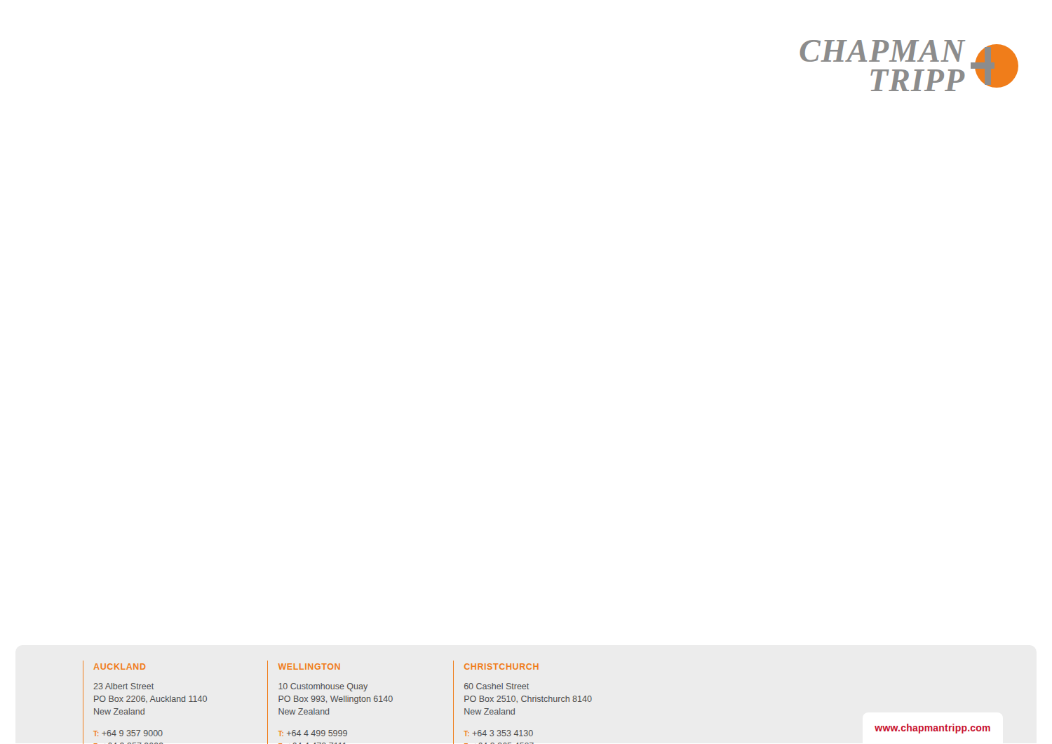CHAPMAN TRIPP
Auckland
23 Albert Street
PO Box 2206, Auckland 1140
New Zealand
T: +64 9 357 9000
F: +64 9 357 9099
Wellington
10 Customhouse Quay
PO Box 993, Wellington 6140
New Zealand
T: +64 4 499 5999
F: +64 4 472 7111
Christchurch
60 Cashel Street
PO Box 2510, Christchurch 8140
New Zealand
T: +64 3 353 4130
F: +64 3 365 4587
www.chapmantripp.com